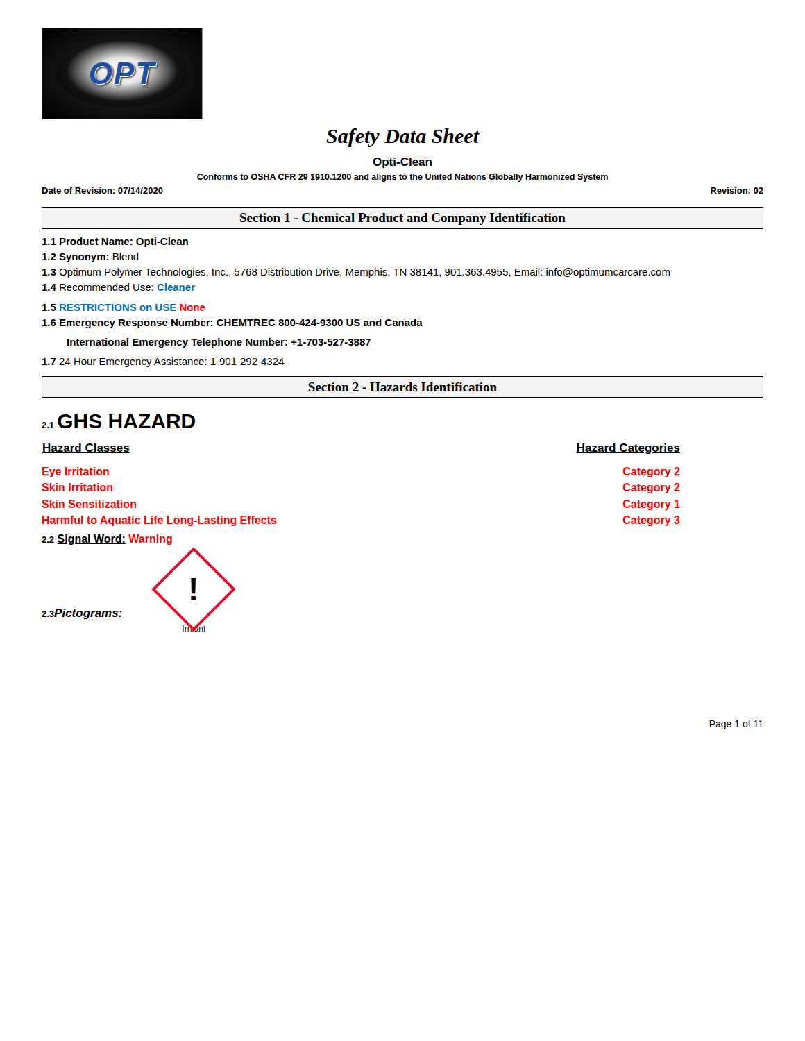OPT
Safety Data Sheet
Opti-Clean
Conforms to OSHA CFR 29 1910.1200 and aligns to the United Nations Globally Harmonized System
Date of Revision: 07/14/2020 Revision: 02
Section 1 - Chemical Product and Company Identification
1.1 Product Name: Opti-Clean
1.2 Synonym: Blend
1.3 Optimum Polymer Technologies, Inc., 5768 Distribution Drive, Memphis, TN 38141, 901.363.4955, Email: info@optimumcarcare.com
1.4 Recommended Use: Cleaner
1.5 RESTRICTIONS on USE None
1.6 Emergency Response Number: CHEMTREC 800-424-9300 US and Canada
International Emergency Telephone Number: +1-703-527-3887
1.7 24 Hour Emergency Assistance: 1-901-292-4324
Section 2 - Hazards Identification
2.1 GHS HAZARD
| Hazard Classes | Hazard Categories |
| --- | --- |
| Eye Irritation | Category 2 |
| Skin Irritation | Category 2 |
| Skin Sensitization | Category 1 |
| Harmful to Aquatic Life Long-Lasting Effects | Category 3 |
2.2 Signal Word: Warning
2.3 Pictograms:
!
Irritant
Page 1 of 11